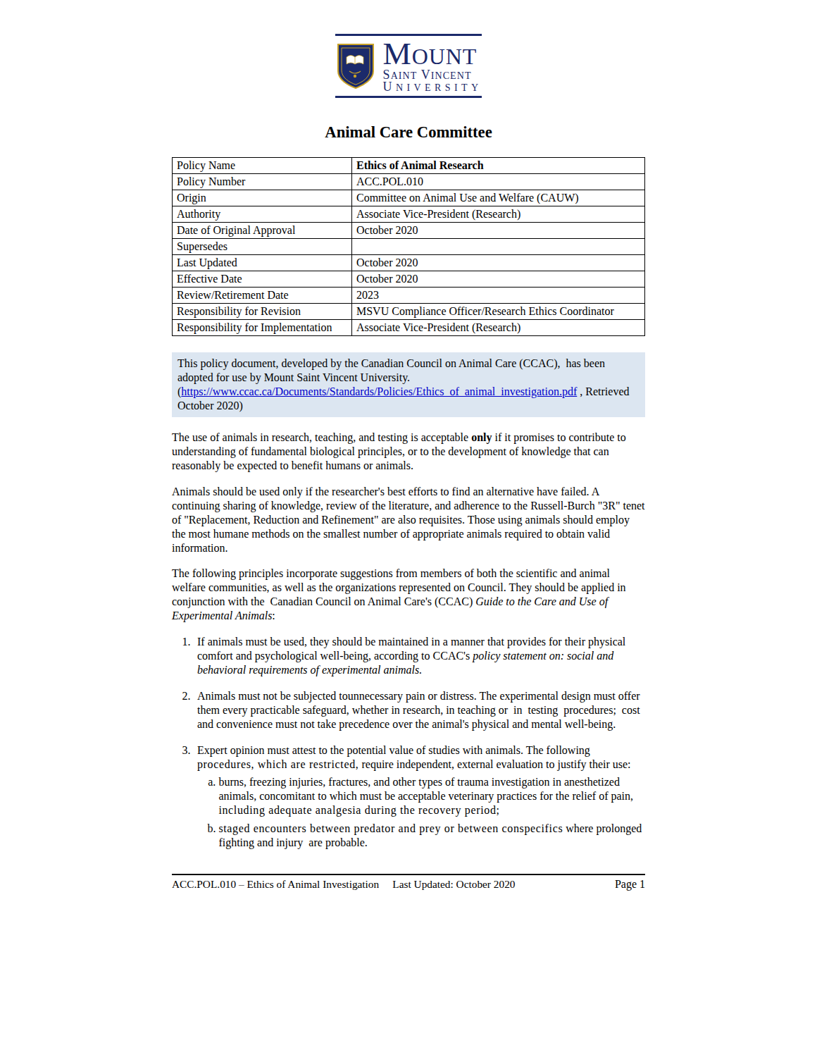MOUNT
SAINT VINCENT
UNIVERSITY
Animal Care Committee
| Policy Name | Ethics of Animal Research |
| Policy Number | ACC.POL.010 |
| Origin | Committee on Animal Use and Welfare (CAUW) |
| Authority | Associate Vice-President (Research) |
| Date of Original Approval | October 2020 |
| Supersedes | |
| Last Updated | October 2020 |
| Effective Date | October 2020 |
| Review/Retirement Date | 2023 |
| Responsibility for Revision | MSVU Compliance Officer/Research Ethics Coordinator |
| Responsibility for Implementation | Associate Vice-President (Research) |
This policy document, developed by the Canadian Council on Animal Care (CCAC), has been adopted for use by Mount Saint Vincent University.
(https://www.ccac.ca/Documents/Standards/Policies/Ethics_of_animal_investigation.pdf , Retrieved October 2020)
The use of animals in research, teaching, and testing is acceptable only if it promises to contribute to understanding of fundamental biological principles, or to the development of knowledge that can reasonably be expected to benefit humans or animals.
Animals should be used only if the researcher's best efforts to find an alternative have failed. A continuing sharing of knowledge, review of the literature, and adherence to the Russell-Burch "3R" tenet of "Replacement, Reduction and Refinement" are also requisites. Those using animals should employ the most humane methods on the smallest number of appropriate animals required to obtain valid information.
The following principles incorporate suggestions from members of both the scientific and animal welfare communities, as well as the organizations represented on Council. They should be applied in conjunction with the Canadian Council on Animal Care's (CCAC) Guide to the Care and Use of Experimental Animals:
If animals must be used, they should be maintained in a manner that provides for their physical comfort and psychological well-being, according to CCAC's policy statement on: social and behavioral requirements of experimental animals.
Animals must not be subjected to​unnecessary pain or distress. The experimental design must offer them every practicable safeguard, whether in research, in teaching or in testing procedures; cost and convenience must not take precedence over the animal's physical and mental well-being.
Expert opinion must attest to the potential value of studies with animals. The following procedures, which are restricted, require independent, external evaluation to justify their use:
burns, freezing injuries, fractures, and other types of trauma investigation in anesthetized animals, concomitant to which must be acceptable veterinary practices for the relief of pain, including adequate analgesia during the recovery period;
staged encounters between predator and prey or between conspecifics where prolonged fighting and injury are probable.
ACC.POL.010 – Ethics of Animal Investigation Last Updated: October 2020
Page 1